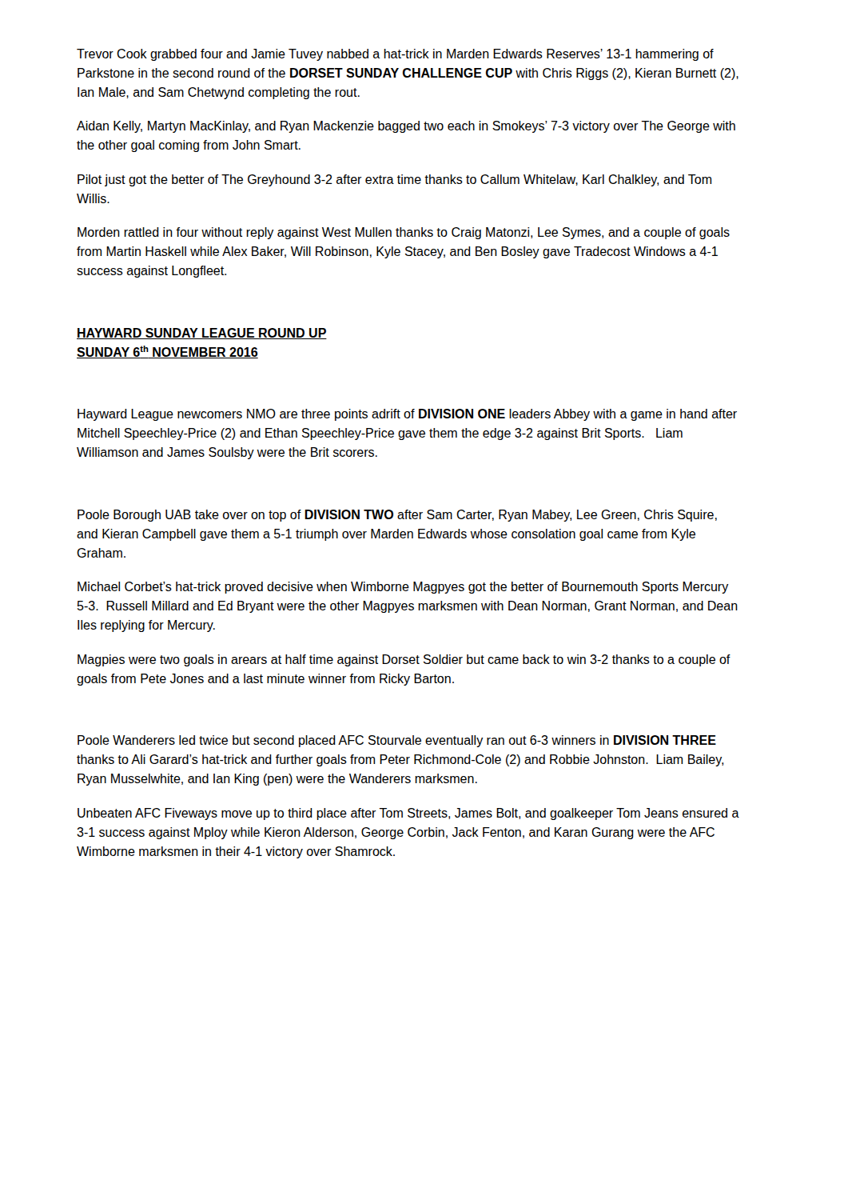Trevor Cook grabbed four and Jamie Tuvey nabbed a hat-trick in Marden Edwards Reserves’ 13-1 hammering of Parkstone in the second round of the DORSET SUNDAY CHALLENGE CUP with Chris Riggs (2), Kieran Burnett (2), Ian Male, and Sam Chetwynd completing the rout.
Aidan Kelly, Martyn MacKinlay, and Ryan Mackenzie bagged two each in Smokeys’ 7-3 victory over The George with the other goal coming from John Smart.
Pilot just got the better of The Greyhound 3-2 after extra time thanks to Callum Whitelaw, Karl Chalkley, and Tom Willis.
Morden rattled in four without reply against West Mullen thanks to Craig Matonzi, Lee Symes, and a couple of goals from Martin Haskell while Alex Baker, Will Robinson, Kyle Stacey, and Ben Bosley gave Tradecost Windows a 4-1 success against Longfleet.
HAYWARD SUNDAY LEAGUE ROUND UP
SUNDAY 6th NOVEMBER 2016
Hayward League newcomers NMO are three points adrift of DIVISION ONE leaders Abbey with a game in hand after Mitchell Speechley-Price (2) and Ethan Speechley-Price gave them the edge 3-2 against Brit Sports. Liam Williamson and James Soulsby were the Brit scorers.
Poole Borough UAB take over on top of DIVISION TWO after Sam Carter, Ryan Mabey, Lee Green, Chris Squire, and Kieran Campbell gave them a 5-1 triumph over Marden Edwards whose consolation goal came from Kyle Graham.
Michael Corbet’s hat-trick proved decisive when Wimborne Magpyes got the better of Bournemouth Sports Mercury 5-3. Russell Millard and Ed Bryant were the other Magpyes marksmen with Dean Norman, Grant Norman, and Dean Iles replying for Mercury.
Magpies were two goals in arears at half time against Dorset Soldier but came back to win 3-2 thanks to a couple of goals from Pete Jones and a last minute winner from Ricky Barton.
Poole Wanderers led twice but second placed AFC Stourvale eventually ran out 6-3 winners in DIVISION THREE thanks to Ali Garard’s hat-trick and further goals from Peter Richmond-Cole (2) and Robbie Johnston. Liam Bailey, Ryan Musselwhite, and Ian King (pen) were the Wanderers marksmen.
Unbeaten AFC Fiveways move up to third place after Tom Streets, James Bolt, and goalkeeper Tom Jeans ensured a 3-1 success against Mploy while Kieron Alderson, George Corbin, Jack Fenton, and Karan Gurang were the AFC Wimborne marksmen in their 4-1 victory over Shamrock.